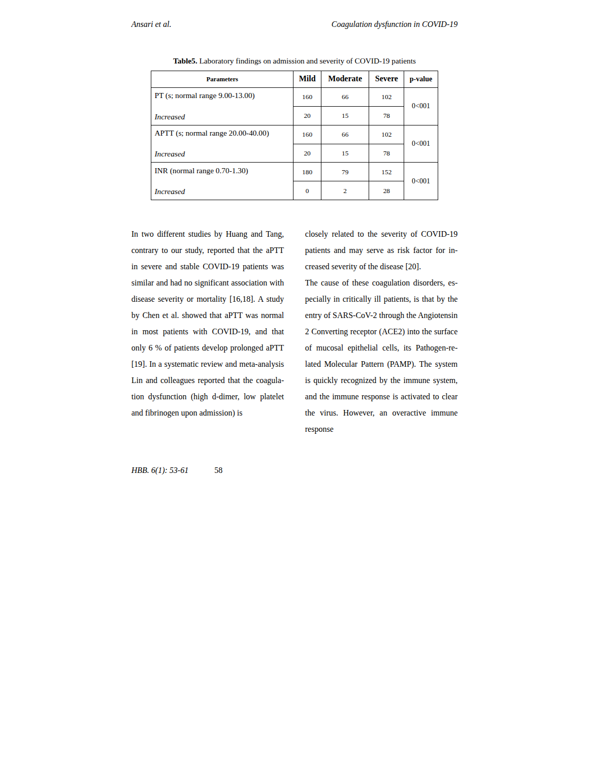Ansari et al.
Coagulation dysfunction in COVID-19
Table5. Laboratory findings on admission and severity of COVID-19 patients
| Parameters | Mild | Moderate | Severe | p-value |
| --- | --- | --- | --- | --- |
| PT (s; normal range 9.00-13.00) Increased | 160 | 66 | 102 | 0<001 |
| 20 | 15 | 78 |
| APTT (s; normal range 20.00-40.00) Increased | 160 | 66 | 102 | 0<001 |
| 20 | 15 | 78 |
| INR (normal range 0.70-1.30) Increased | 180 | 79 | 152 | 0<001 |
| 0 | 2 | 28 |
In two different studies by Huang and Tang, contrary to our study, reported that the aPTT in severe and stable COVID-19 patients was similar and had no significant association with disease severity or mortality [16,18]. A study by Chen et al. showed that aPTT was normal in most patients with COVID-19, and that only 6 % of patients develop prolonged aPTT [19]. In a systematic review and meta-analysis Lin and colleagues reported that the coagulation dysfunction (high d-dimer, low platelet and fibrinogen upon admission) is
closely related to the severity of COVID-19 patients and may serve as risk factor for increased severity of the disease [20].
The cause of these coagulation disorders, especially in critically ill patients, is that by the entry of SARS-CoV-2 through the Angiotensin 2 Converting receptor (ACE2) into the surface of mucosal epithelial cells, its Pathogen-related Molecular Pattern (PAMP). The system is quickly recognized by the immune system, and the immune response is activated to clear the virus. However, an overactive immune response
HBB. 6(1): 53-61 58